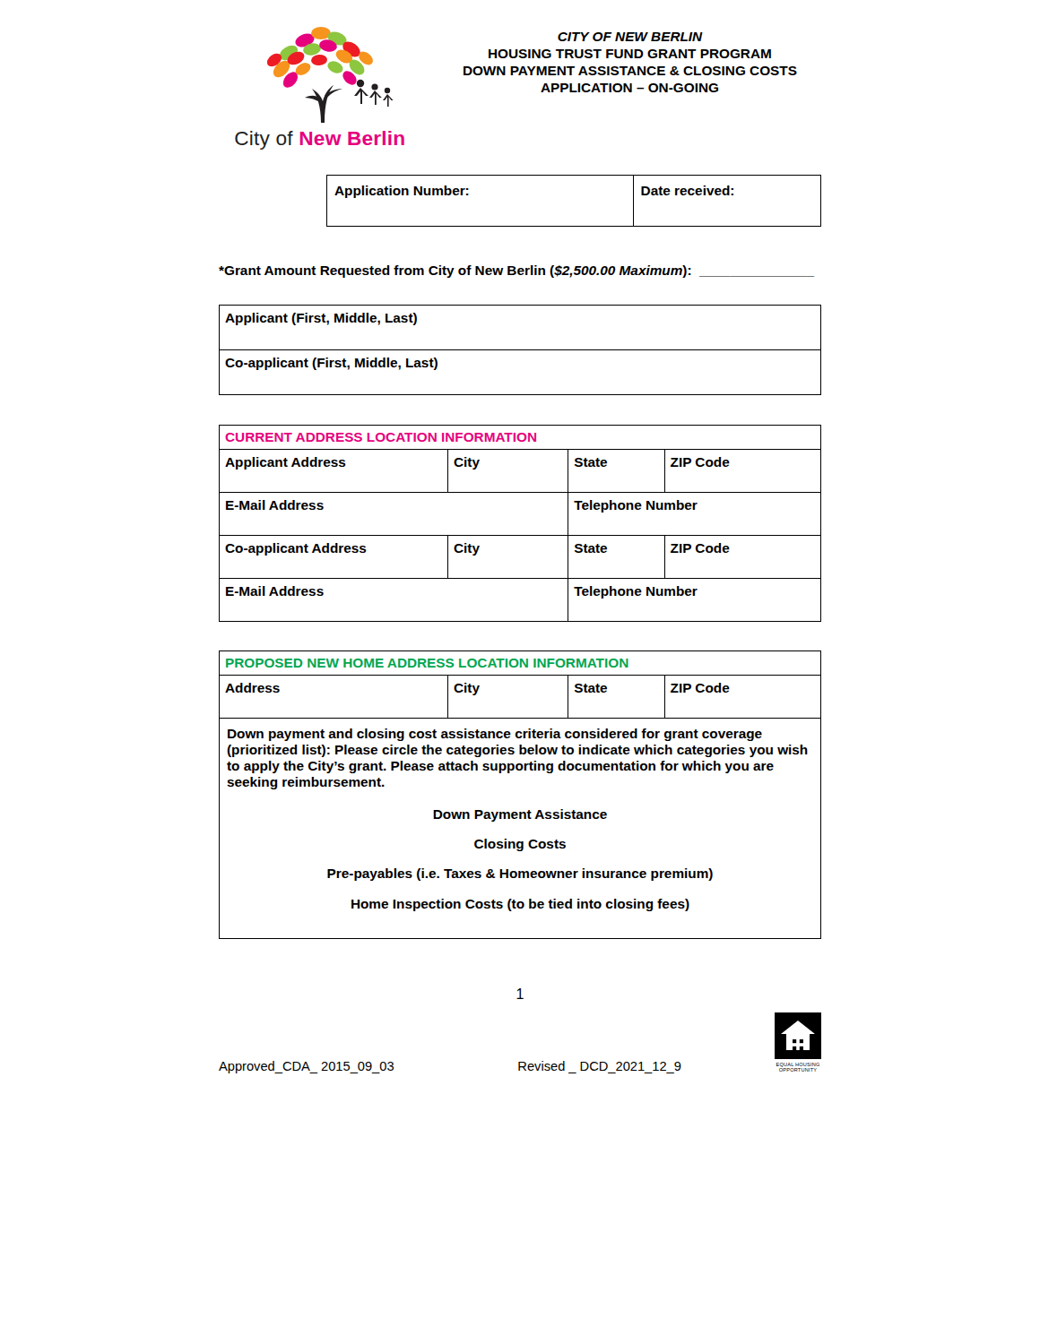City of New Berlin
CITY OF NEW BERLIN
HOUSING TRUST FUND GRANT PROGRAM
DOWN PAYMENT ASSISTANCE & CLOSING COSTS
APPLICATION – ON-GOING
| Application Number: | Date received: |
*Grant Amount Requested from City of New Berlin ($2,500.00 Maximum): _______________
| Applicant (First, Middle, Last) |
| Co-applicant (First, Middle, Last) |
CURRENT ADDRESS LOCATION INFORMATION
| Applicant Address | City | State | ZIP Code |
| E-Mail Address | Telephone Number |
| Co-applicant Address | City | State | ZIP Code |
| E-Mail Address | Telephone Number |
PROPOSED NEW HOME ADDRESS LOCATION INFORMATION
| Address | City | State | ZIP Code |
Down payment and closing cost assistance criteria considered for grant coverage (prioritized list): Please circle the categories below to indicate which categories you wish to apply the City’s grant. Please attach supporting documentation for which you are seeking reimbursement.
Down Payment Assistance
Closing Costs
Pre-payables (i.e. Taxes & Homeowner insurance premium)
Home Inspection Costs (to be tied into closing fees)
1
Approved_CDA_ 2015_09_03
Revised _ DCD_2021_12_9
EQUAL HOUSING
OPPORTUNITY